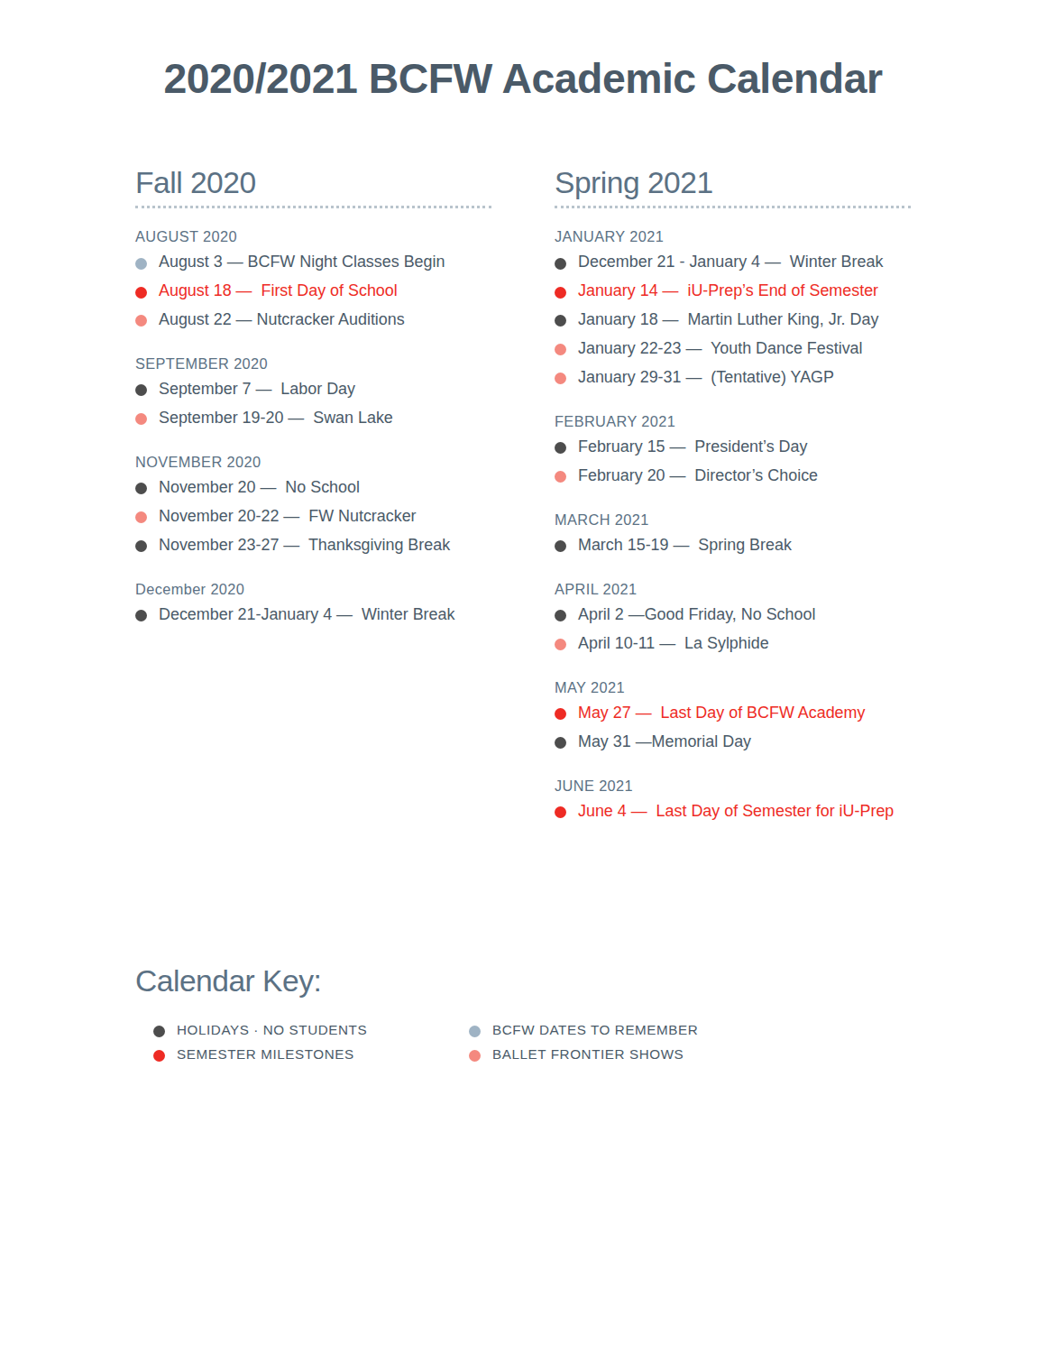2020/2021 BCFW Academic Calendar
Fall 2020
AUGUST 2020
August 3 — BCFW Night Classes Begin
August 18 — First Day of School
August 22 — Nutcracker Auditions
SEPTEMBER 2020
September 7 — Labor Day
September 19-20 — Swan Lake
NOVEMBER 2020
November 20 — No School
November 20-22 — FW Nutcracker
November 23-27 — Thanksgiving Break
December 2020
December 21-January 4 — Winter Break
Spring 2021
JANUARY 2021
December 21 - January 4 — Winter Break
January 14 — iU-Prep’s End of Semester
January 18 — Martin Luther King, Jr. Day
January 22-23 — Youth Dance Festival
January 29-31 — (Tentative) YAGP
FEBRUARY 2021
February 15 — President’s Day
February 20 — Director’s Choice
MARCH 2021
March 15-19 — Spring Break
APRIL 2021
April 2 —Good Friday, No School
April 10-11 — La Sylphide
MAY 2021
May 27 — Last Day of BCFW Academy
May 31 —Memorial Day
JUNE 2021
June 4 — Last Day of Semester for iU-Prep
Calendar Key:
HOLIDAYS · NO STUDENTS
BCFW DATES TO REMEMBER
SEMESTER MILESTONES
BALLET FRONTIER SHOWS